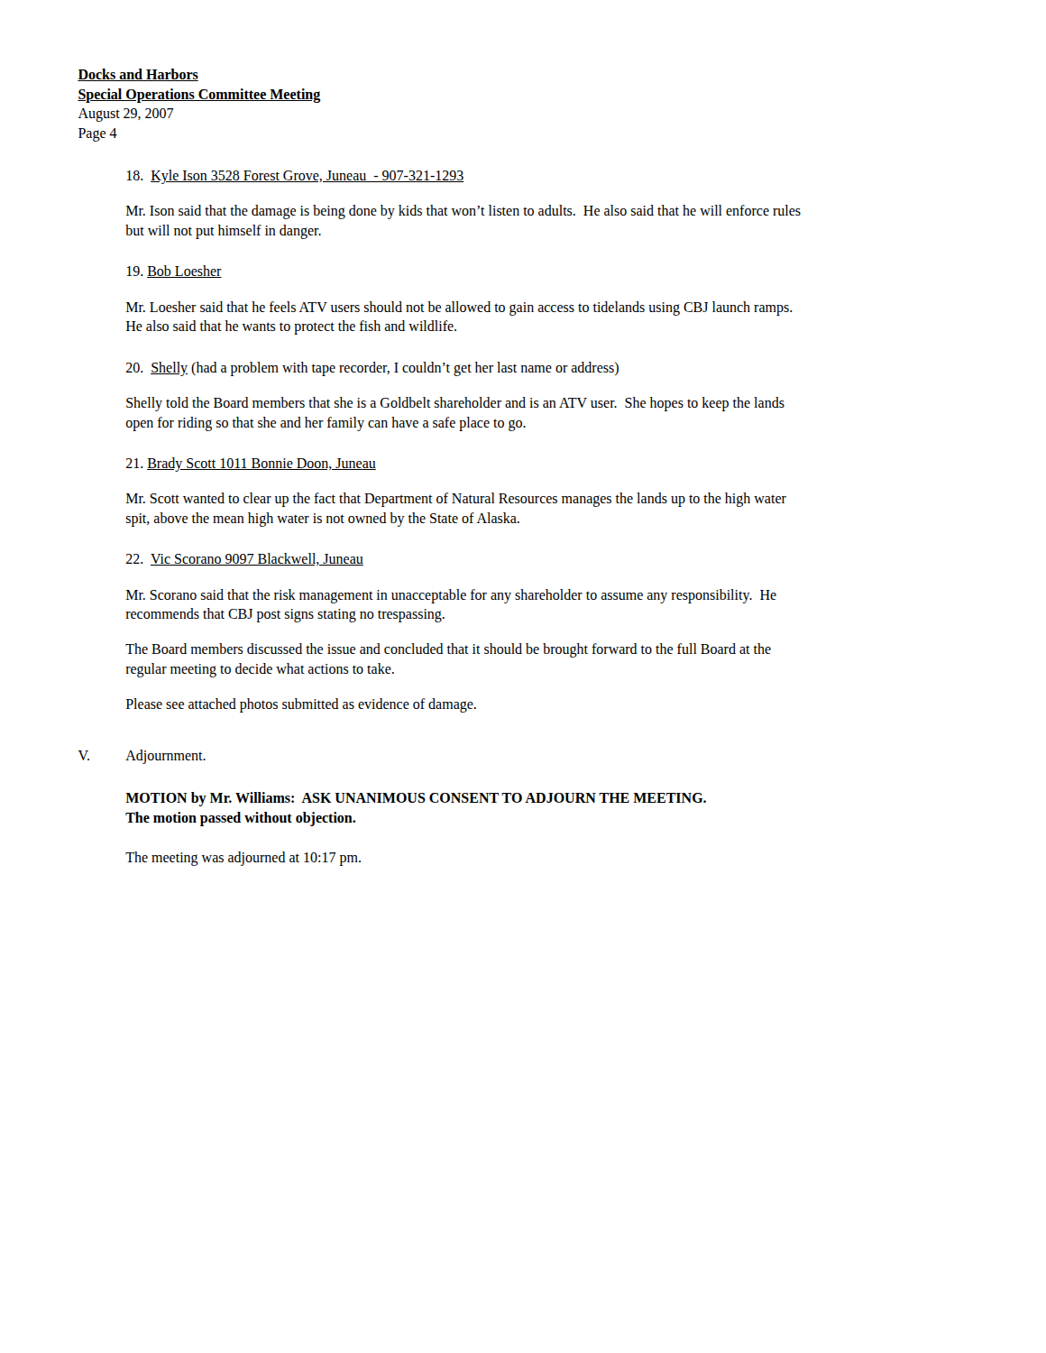Docks and Harbors
Special Operations Committee Meeting
August 29, 2007
Page 4
18. Kyle Ison 3528 Forest Grove, Juneau - 907-321-1293
Mr. Ison said that the damage is being done by kids that won’t listen to adults. He also said that he will enforce rules but will not put himself in danger.
19. Bob Loesher
Mr. Loesher said that he feels ATV users should not be allowed to gain access to tidelands using CBJ launch ramps. He also said that he wants to protect the fish and wildlife.
20. Shelly (had a problem with tape recorder, I couldn’t get her last name or address)
Shelly told the Board members that she is a Goldbelt shareholder and is an ATV user. She hopes to keep the lands open for riding so that she and her family can have a safe place to go.
21. Brady Scott 1011 Bonnie Doon, Juneau
Mr. Scott wanted to clear up the fact that Department of Natural Resources manages the lands up to the high water spit, above the mean high water is not owned by the State of Alaska.
22. Vic Scorano 9097 Blackwell, Juneau
Mr. Scorano said that the risk management in unacceptable for any shareholder to assume any responsibility. He recommends that CBJ post signs stating no trespassing.
The Board members discussed the issue and concluded that it should be brought forward to the full Board at the regular meeting to decide what actions to take.
Please see attached photos submitted as evidence of damage.
V.
Adjournment.
MOTION by Mr. Williams: ASK UNANIMOUS CONSENT TO ADJOURN THE MEETING.
The motion passed without objection.
The meeting was adjourned at 10:17 pm.